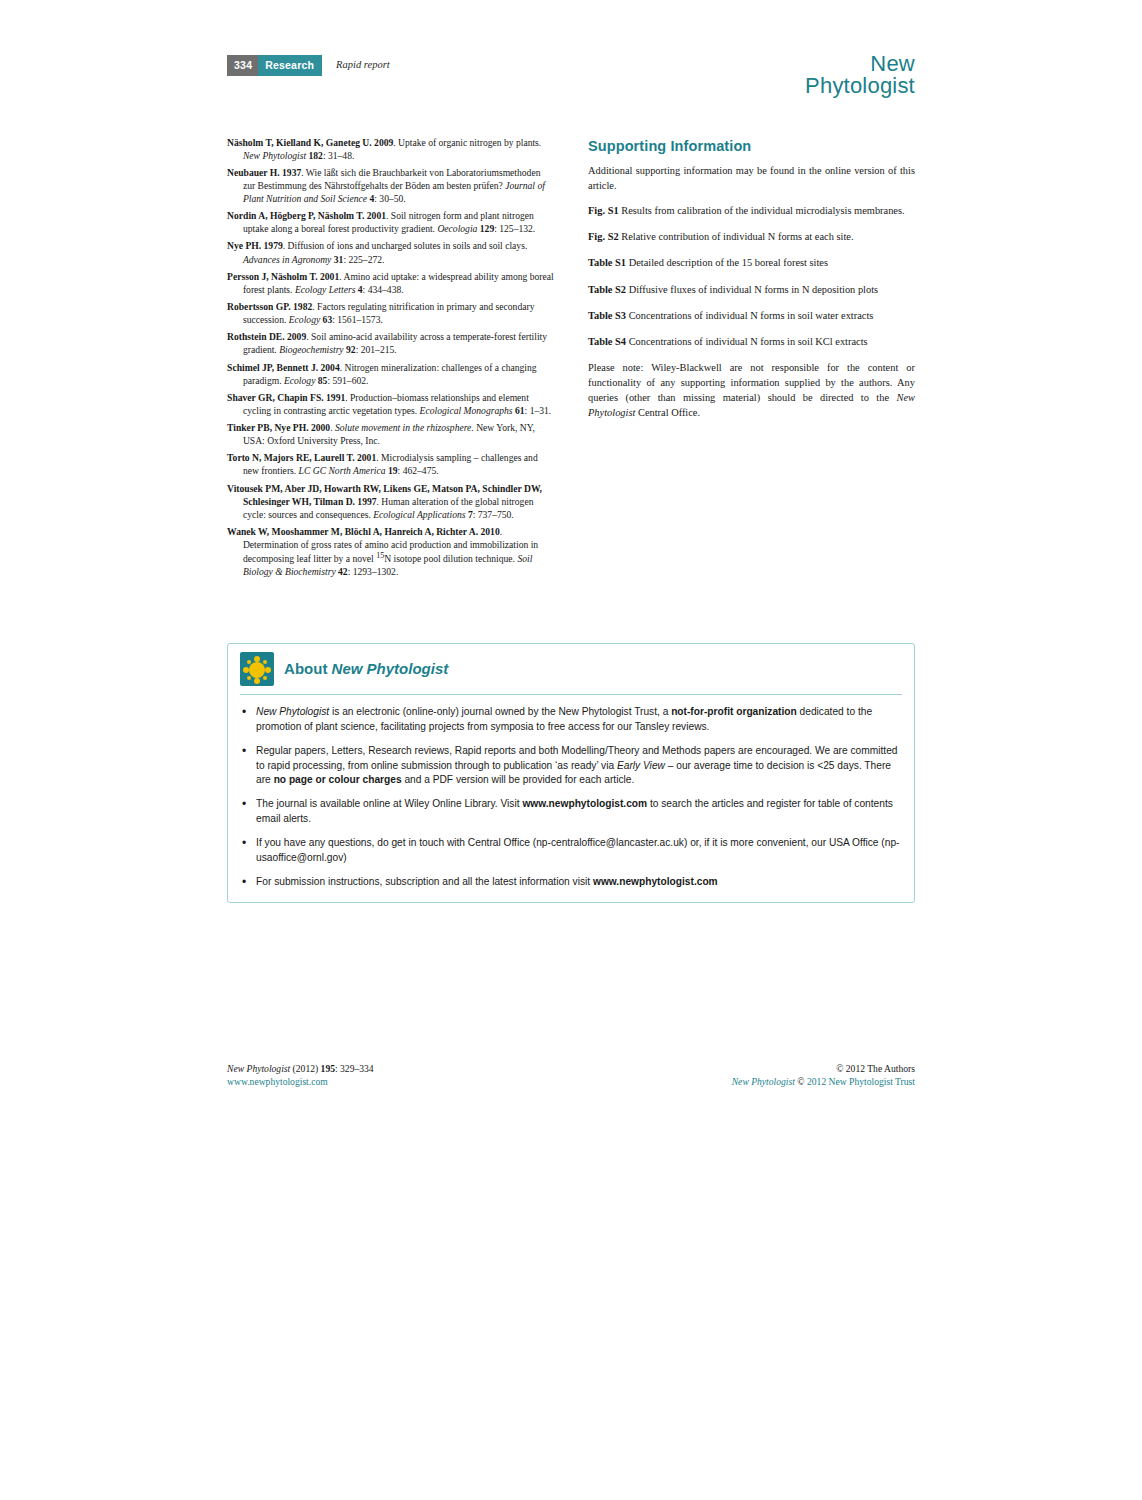334 Research Rapid report
New Phytologist
Näsholm T, Kielland K, Ganeteg U. 2009. Uptake of organic nitrogen by plants. New Phytologist 182: 31–48.
Neubauer H. 1937. Wie läßt sich die Brauchbarkeit von Laboratoriumsmethoden zur Bestimmung des Nährstoffgehalts der Böden am besten prüfen? Journal of Plant Nutrition and Soil Science 4: 30–50.
Nordin A, Högberg P, Näsholm T. 2001. Soil nitrogen form and plant nitrogen uptake along a boreal forest productivity gradient. Oecologia 129: 125–132.
Nye PH. 1979. Diffusion of ions and uncharged solutes in soils and soil clays. Advances in Agronomy 31: 225–272.
Persson J, Näsholm T. 2001. Amino acid uptake: a widespread ability among boreal forest plants. Ecology Letters 4: 434–438.
Robertsson GP. 1982. Factors regulating nitrification in primary and secondary succession. Ecology 63: 1561–1573.
Rothstein DE. 2009. Soil amino-acid availability across a temperate-forest fertility gradient. Biogeochemistry 92: 201–215.
Schimel JP, Bennett J. 2004. Nitrogen mineralization: challenges of a changing paradigm. Ecology 85: 591–602.
Shaver GR, Chapin FS. 1991. Production–biomass relationships and element cycling in contrasting arctic vegetation types. Ecological Monographs 61: 1–31.
Tinker PB, Nye PH. 2000. Solute movement in the rhizosphere. New York, NY, USA: Oxford University Press, Inc.
Torto N, Majors RE, Laurell T. 2001. Microdialysis sampling – challenges and new frontiers. LC GC North America 19: 462–475.
Vitousek PM, Aber JD, Howarth RW, Likens GE, Matson PA, Schindler DW, Schlesinger WH, Tilman D. 1997. Human alteration of the global nitrogen cycle: sources and consequences. Ecological Applications 7: 737–750.
Wanek W, Mooshammer M, Blöchl A, Hanreich A, Richter A. 2010. Determination of gross rates of amino acid production and immobilization in decomposing leaf litter by a novel 15N isotope pool dilution technique. Soil Biology & Biochemistry 42: 1293–1302.
Supporting Information
Additional supporting information may be found in the online version of this article.
Fig. S1 Results from calibration of the individual microdialysis membranes.
Fig. S2 Relative contribution of individual N forms at each site.
Table S1 Detailed description of the 15 boreal forest sites
Table S2 Diffusive fluxes of individual N forms in N deposition plots
Table S3 Concentrations of individual N forms in soil water extracts
Table S4 Concentrations of individual N forms in soil KCl extracts
Please note: Wiley-Blackwell are not responsible for the content or functionality of any supporting information supplied by the authors. Any queries (other than missing material) should be directed to the New Phytologist Central Office.
About New Phytologist
New Phytologist is an electronic (online-only) journal owned by the New Phytologist Trust, a not-for-profit organization dedicated to the promotion of plant science, facilitating projects from symposia to free access for our Tansley reviews.
Regular papers, Letters, Research reviews, Rapid reports and both Modelling/Theory and Methods papers are encouraged. We are committed to rapid processing, from online submission through to publication ‘as ready’ via Early View – our average time to decision is <25 days. There are no page or colour charges and a PDF version will be provided for each article.
The journal is available online at Wiley Online Library. Visit www.newphytologist.com to search the articles and register for table of contents email alerts.
If you have any questions, do get in touch with Central Office (np-centraloffice@lancaster.ac.uk) or, if it is more convenient, our USA Office (np-usaoffice@ornl.gov)
For submission instructions, subscription and all the latest information visit www.newphytologist.com
New Phytologist (2012) 195: 329–334
www.newphytologist.com
© 2012 The Authors
New Phytologist © 2012 New Phytologist Trust